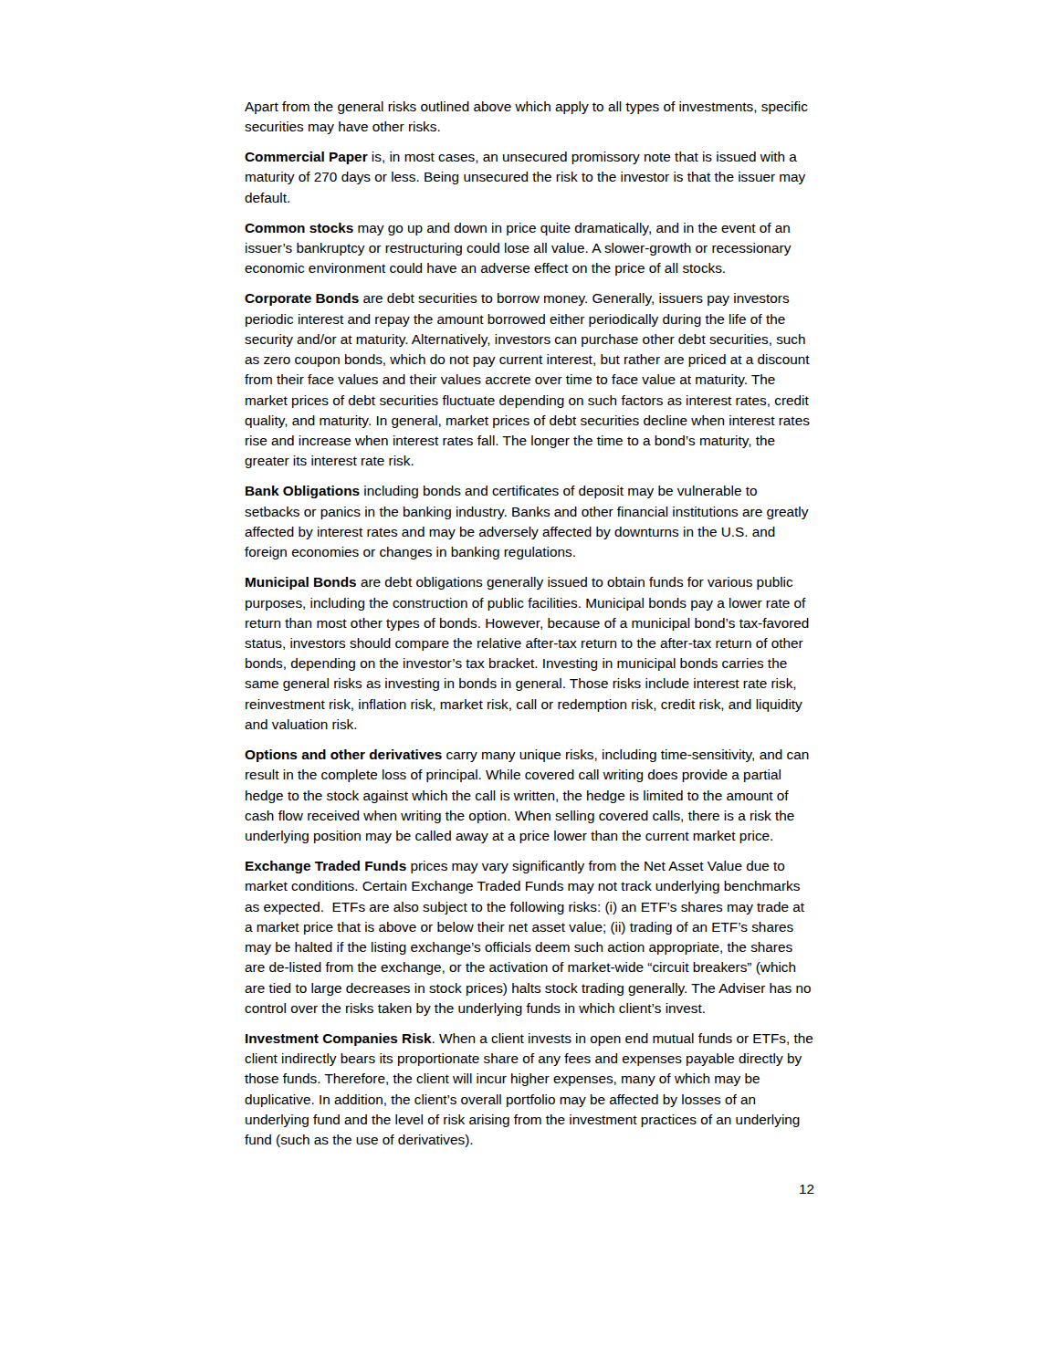Apart from the general risks outlined above which apply to all types of investments, specific securities may have other risks.
Commercial Paper is, in most cases, an unsecured promissory note that is issued with a maturity of 270 days or less. Being unsecured the risk to the investor is that the issuer may default.
Common stocks may go up and down in price quite dramatically, and in the event of an issuer’s bankruptcy or restructuring could lose all value. A slower-growth or recessionary economic environment could have an adverse effect on the price of all stocks.
Corporate Bonds are debt securities to borrow money. Generally, issuers pay investors periodic interest and repay the amount borrowed either periodically during the life of the security and/or at maturity. Alternatively, investors can purchase other debt securities, such as zero coupon bonds, which do not pay current interest, but rather are priced at a discount from their face values and their values accrete over time to face value at maturity. The market prices of debt securities fluctuate depending on such factors as interest rates, credit quality, and maturity. In general, market prices of debt securities decline when interest rates rise and increase when interest rates fall. The longer the time to a bond’s maturity, the greater its interest rate risk.
Bank Obligations including bonds and certificates of deposit may be vulnerable to setbacks or panics in the banking industry. Banks and other financial institutions are greatly affected by interest rates and may be adversely affected by downturns in the U.S. and foreign economies or changes in banking regulations.
Municipal Bonds are debt obligations generally issued to obtain funds for various public purposes, including the construction of public facilities. Municipal bonds pay a lower rate of return than most other types of bonds. However, because of a municipal bond’s tax-favored status, investors should compare the relative after-tax return to the after-tax return of other bonds, depending on the investor’s tax bracket. Investing in municipal bonds carries the same general risks as investing in bonds in general. Those risks include interest rate risk, reinvestment risk, inflation risk, market risk, call or redemption risk, credit risk, and liquidity and valuation risk.
Options and other derivatives carry many unique risks, including time-sensitivity, and can result in the complete loss of principal. While covered call writing does provide a partial hedge to the stock against which the call is written, the hedge is limited to the amount of cash flow received when writing the option. When selling covered calls, there is a risk the underlying position may be called away at a price lower than the current market price.
Exchange Traded Funds prices may vary significantly from the Net Asset Value due to market conditions. Certain Exchange Traded Funds may not track underlying benchmarks as expected. ETFs are also subject to the following risks: (i) an ETF’s shares may trade at a market price that is above or below their net asset value; (ii) trading of an ETF’s shares may be halted if the listing exchange’s officials deem such action appropriate, the shares are de-listed from the exchange, or the activation of market-wide “circuit breakers” (which are tied to large decreases in stock prices) halts stock trading generally. The Adviser has no control over the risks taken by the underlying funds in which client’s invest.
Investment Companies Risk. When a client invests in open end mutual funds or ETFs, the client indirectly bears its proportionate share of any fees and expenses payable directly by those funds. Therefore, the client will incur higher expenses, many of which may be duplicative. In addition, the client’s overall portfolio may be affected by losses of an underlying fund and the level of risk arising from the investment practices of an underlying fund (such as the use of derivatives).
12